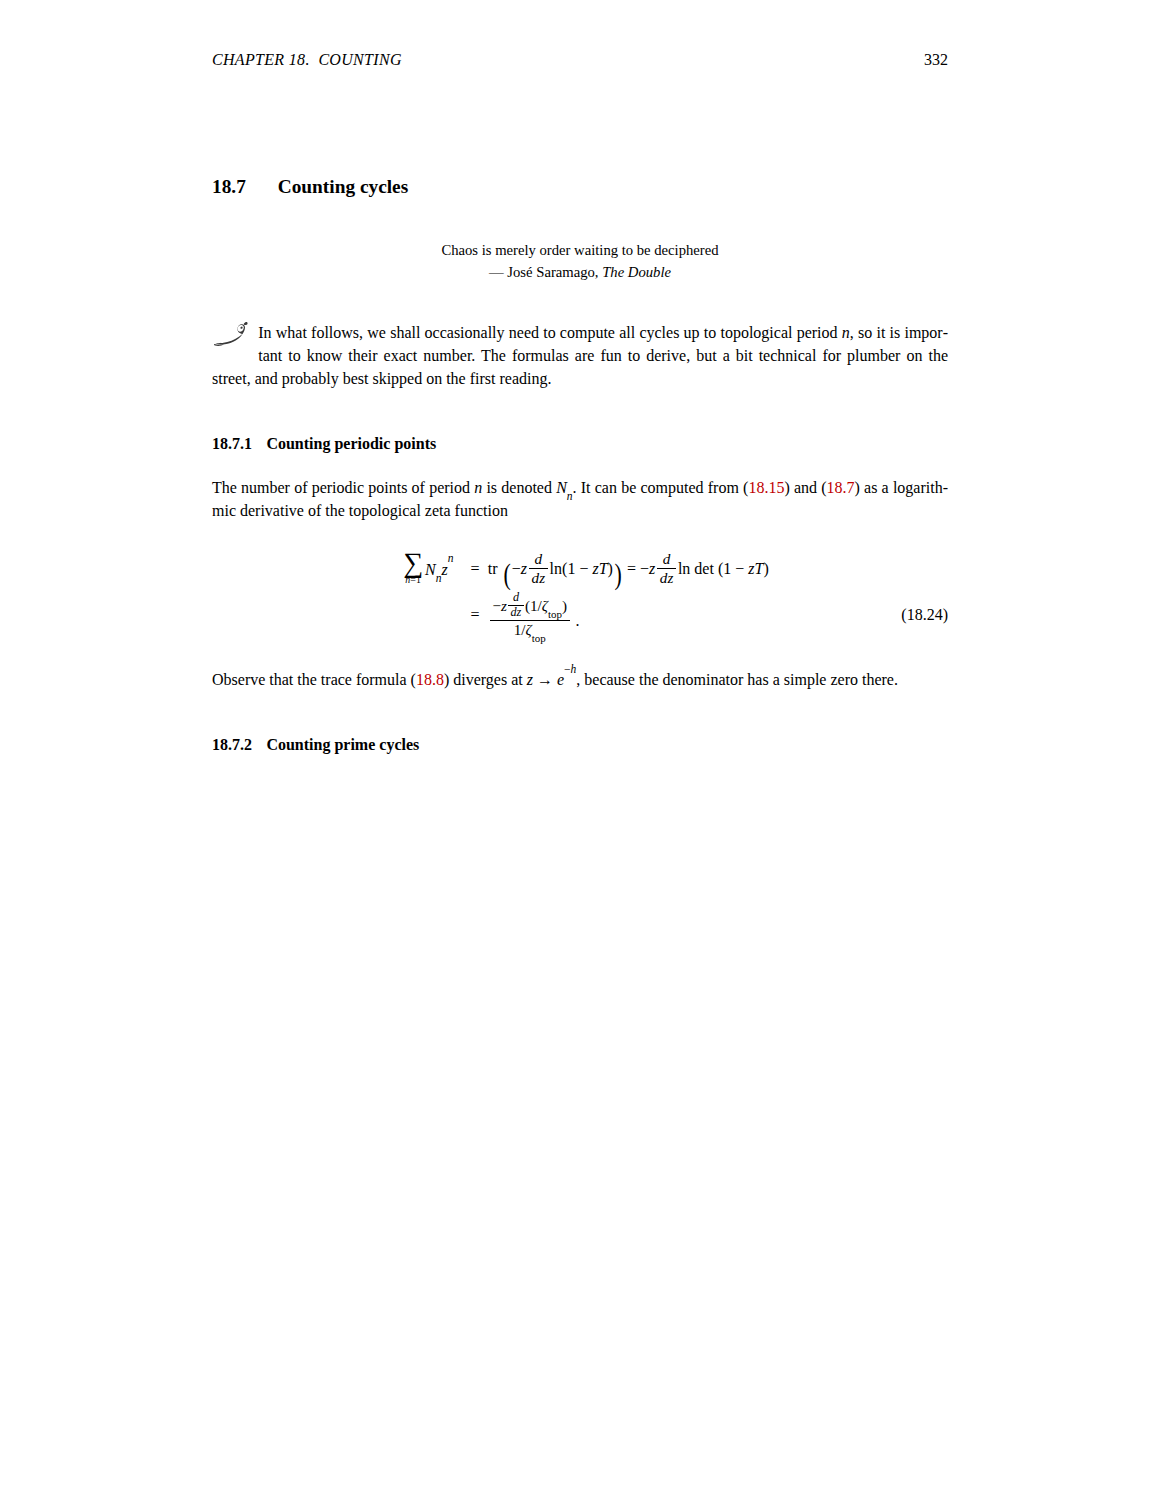CHAPTER 18. COUNTING 332
18.7 Counting cycles
Chaos is merely order waiting to be deciphered — José Saramago, The Double
In what follows, we shall occasionally need to compute all cycles up to topological period n, so it is important to know their exact number. The formulas are fun to derive, but a bit technical for plumber on the street, and probably best skipped on the first reading.
18.7.1 Counting periodic points
The number of periodic points of period n is denoted Nn. It can be computed from (18.15) and (18.7) as a logarithmic derivative of the topological zeta function
| ∑ n =1 N n z n | = | tr ( − z d dz ln (1 − zT ) ) = − z d dz ln det (1 − zT ) | |
| | = | − z d dz (1/ ζ top ) 1/ ζ top . | (18.24) |
Observe that the trace formula (18.8) diverges at z → e−h, because the denominator has a simple zero there.
18.7.2 Counting prime cycles